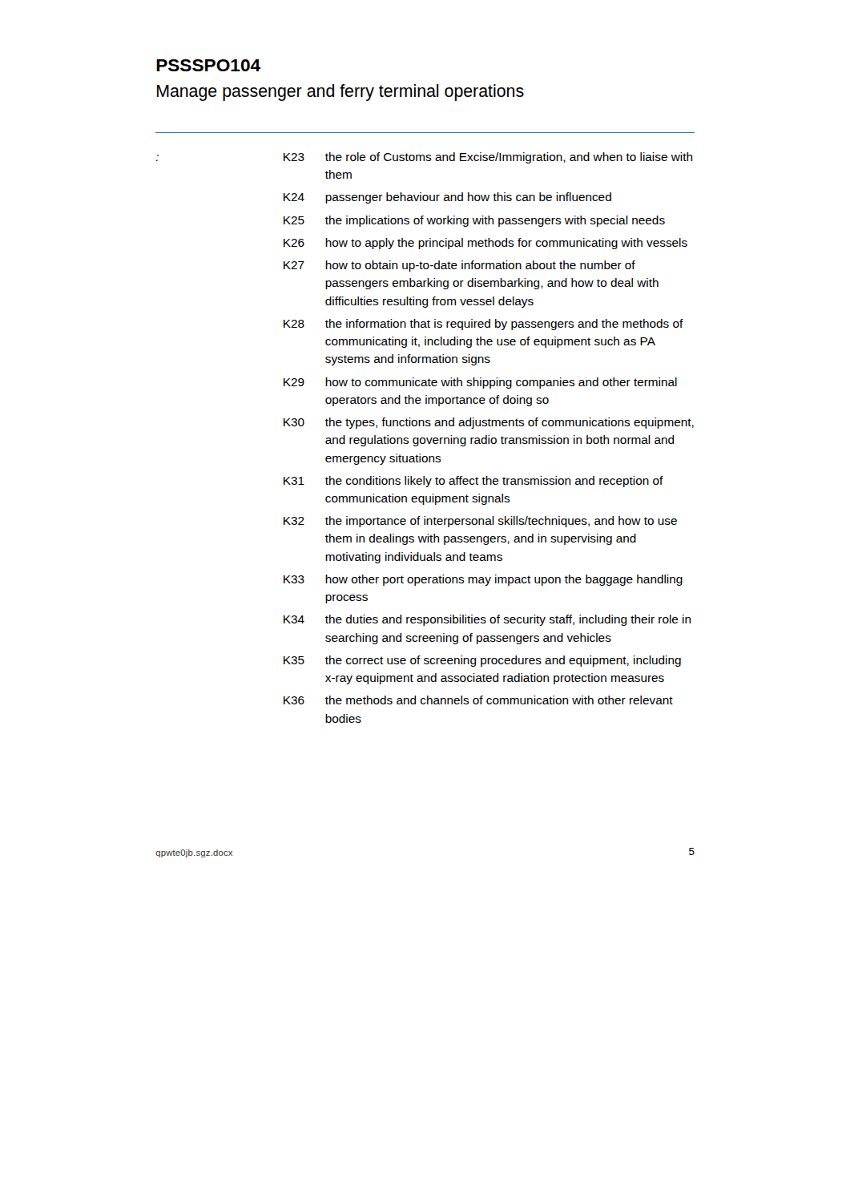PSSSPO104
Manage passenger and ferry terminal operations
| : | K23 | the role of Customs and Excise/Immigration, and when to liaise with them |
| | K24 | passenger behaviour and how this can be influenced |
| | K25 | the implications of working with passengers with special needs |
| | K26 | how to apply the principal methods for communicating with vessels |
| | K27 | how to obtain up-to-date information about the number of passengers embarking or disembarking, and how to deal with difficulties resulting from vessel delays |
| | K28 | the information that is required by passengers and the methods of communicating it, including the use of equipment such as PA systems and information signs |
| | K29 | how to communicate with shipping companies and other terminal operators and the importance of doing so |
| | K30 | the types, functions and adjustments of communications equipment, and regulations governing radio transmission in both normal and emergency situations |
| | K31 | the conditions likely to affect the transmission and reception of communication equipment signals |
| | K32 | the importance of interpersonal skills/techniques, and how to use them in dealings with passengers, and in supervising and motivating individuals and teams |
| | K33 | how other port operations may impact upon the baggage handling process |
| | K34 | the duties and responsibilities of security staff, including their role in searching and screening of passengers and vehicles |
| | K35 | the correct use of screening procedures and equipment, including x-ray equipment and associated radiation protection measures |
| | K36 | the methods and channels of communication with other relevant bodies |
qpwte0jb.sgz.docx
5